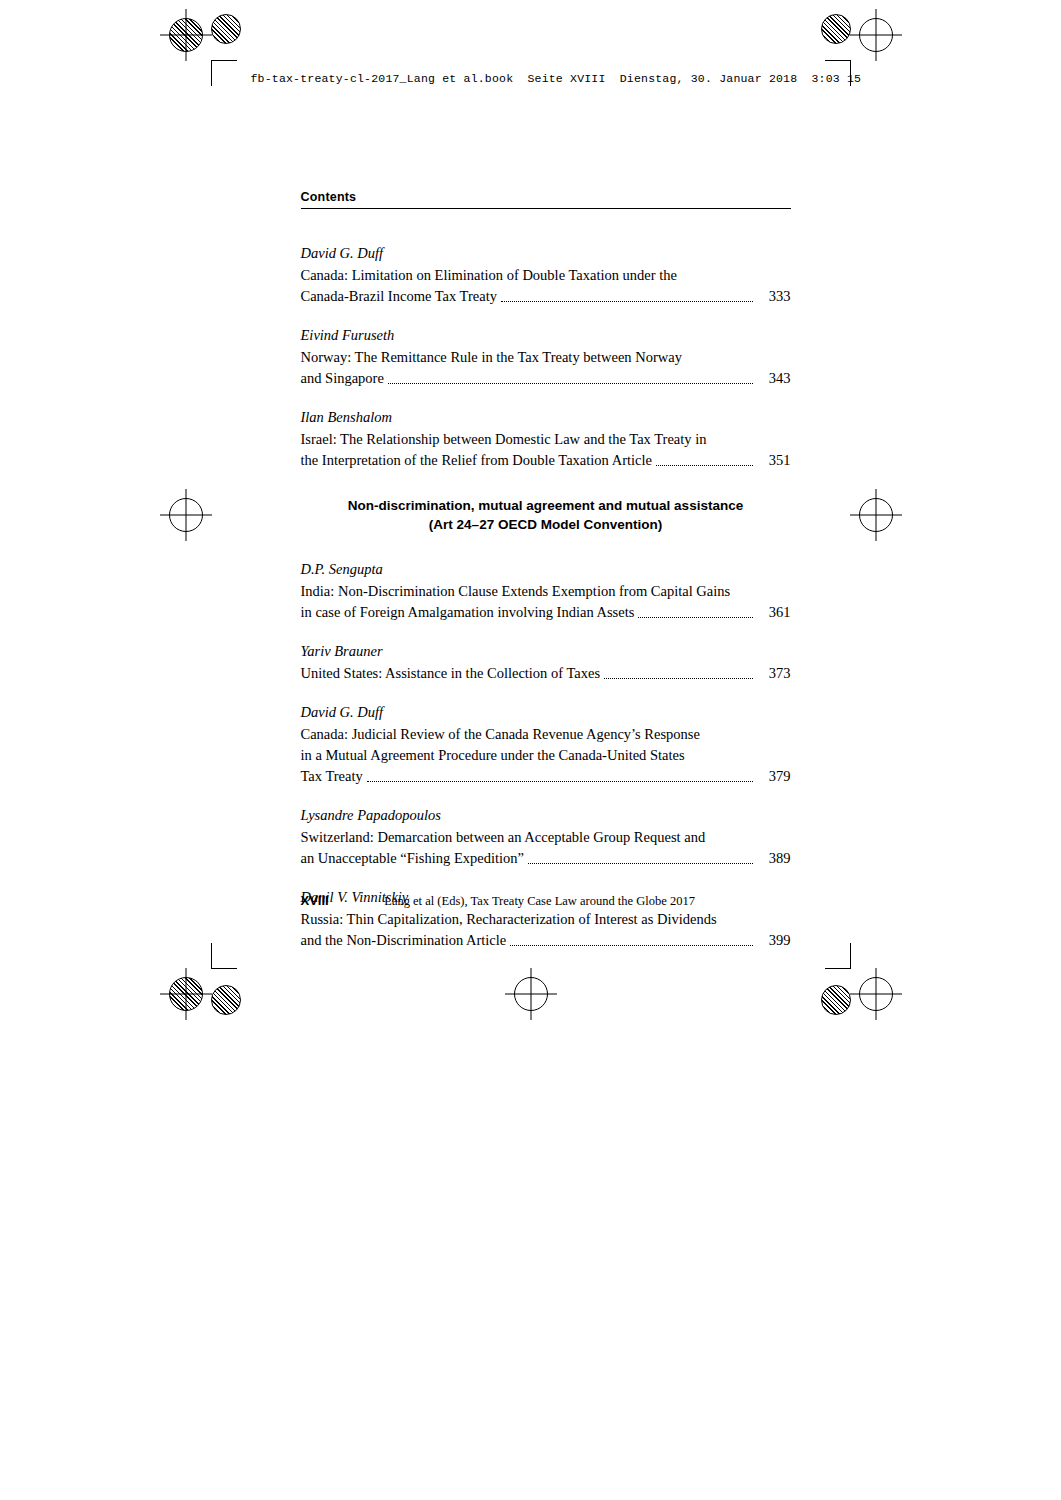fb-tax-treaty-cl-2017_Lang et al.book Seite XVIII Dienstag, 30. Januar 2018 3:03 15
Contents
David G. Duff
Canada: Limitation on Elimination of Double Taxation under the Canada-Brazil Income Tax Treaty 333
Eivind Furuseth
Norway: The Remittance Rule in the Tax Treaty between Norway and Singapore 343
Ilan Benshalom
Israel: The Relationship between Domestic Law and the Tax Treaty in the Interpretation of the Relief from Double Taxation Article 351
Non-discrimination, mutual agreement and mutual assistance
(Art 24–27 OECD Model Convention)
D.P. Sengupta
India: Non-Discrimination Clause Extends Exemption from Capital Gains in case of Foreign Amalgamation involving Indian Assets 361
Yariv Brauner
United States: Assistance in the Collection of Taxes 373
David G. Duff
Canada: Judicial Review of the Canada Revenue Agency’s Response in a Mutual Agreement Procedure under the Canada-United States Tax Treaty 379
Lysandre Papadopoulos
Switzerland: Demarcation between an Acceptable Group Request and an Unacceptable “Fishing Expedition” 389
Danil V. Vinnitskiy
Russia: Thin Capitalization, Recharacterization of Interest as Dividends and the Non-Discrimination Article 399
XVIII Lang et al (Eds), Tax Treaty Case Law around the Globe 2017